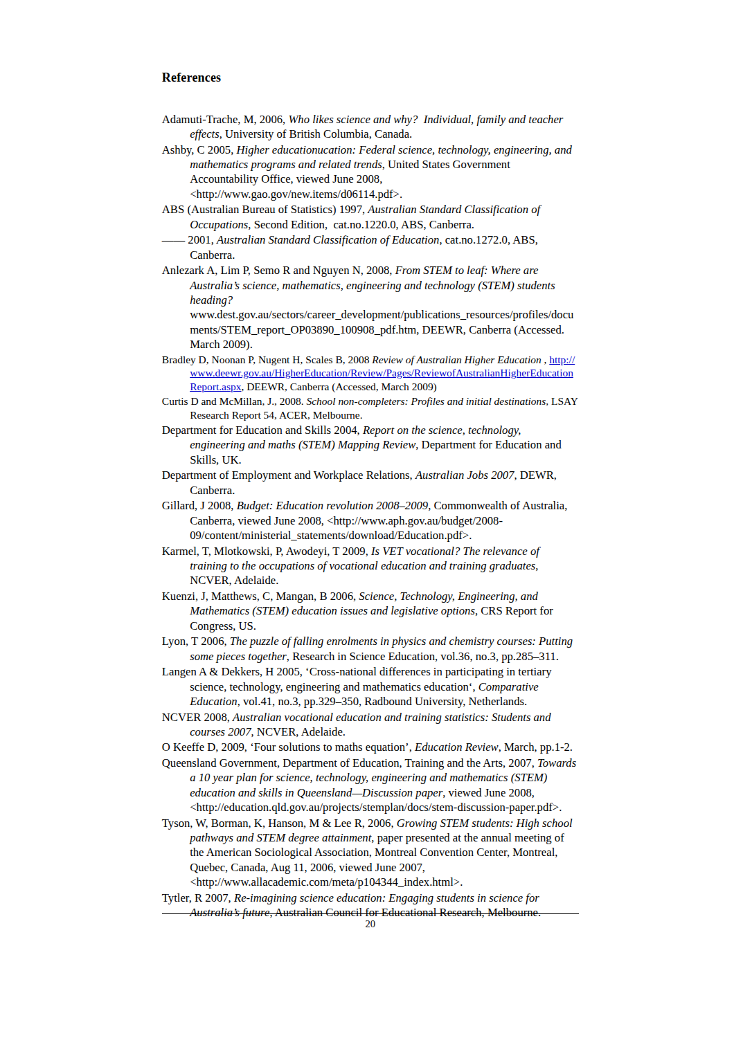References
Adamuti-Trache, M, 2006, Who likes science and why? Individual, family and teacher effects, University of British Columbia, Canada.
Ashby, C 2005, Higher educationucation: Federal science, technology, engineering, and mathematics programs and related trends, United States Government Accountability Office, viewed June 2008, <http://www.gao.gov/new.items/d06114.pdf>.
ABS (Australian Bureau of Statistics) 1997, Australian Standard Classification of Occupations, Second Edition, cat.no.1220.0, ABS, Canberra.
—— 2001, Australian Standard Classification of Education, cat.no.1272.0, ABS, Canberra.
Anlezark A, Lim P, Semo R and Nguyen N, 2008, From STEM to leaf: Where are Australia’s science, mathematics, engineering and technology (STEM) students heading?
www.dest.gov.au/sectors/career_development/publications_resources/profiles/documents/STEM_report_OP03890_100908_pdf.htm, DEEWR, Canberra (Accessed. March 2009).
Bradley D, Noonan P, Nugent H, Scales B, 2008 Review of Australian Higher Education , http://www.deewr.gov.au/HigherEducation/Review/Pages/ReviewofAustralianHigherEducationReport.aspx, DEEWR, Canberra (Accessed, March 2009)
Curtis D and McMillan, J., 2008. School non-completers: Profiles and initial destinations, LSAY Research Report 54, ACER, Melbourne.
Department for Education and Skills 2004, Report on the science, technology, engineering and maths (STEM) Mapping Review, Department for Education and Skills, UK.
Department of Employment and Workplace Relations, Australian Jobs 2007, DEWR, Canberra.
Gillard, J 2008, Budget: Education revolution 2008–2009, Commonwealth of Australia, Canberra, viewed June 2008, <http://www.aph.gov.au/budget/2008-09/content/ministerial_statements/download/Education.pdf>.
Karmel, T, Mlotkowski, P, Awodeyi, T 2009, Is VET vocational? The relevance of training to the occupations of vocational education and training graduates, NCVER, Adelaide.
Kuenzi, J, Matthews, C, Mangan, B 2006, Science, Technology, Engineering, and Mathematics (STEM) education issues and legislative options, CRS Report for Congress, US.
Lyon, T 2006, The puzzle of falling enrolments in physics and chemistry courses: Putting some pieces together, Research in Science Education, vol.36, no.3, pp.285–311.
Langen A & Dekkers, H 2005, ‘Cross-national differences in participating in tertiary science, technology, engineering and mathematics education‘, Comparative Education, vol.41, no.3, pp.329–350, Radbound University, Netherlands.
NCVER 2008, Australian vocational education and training statistics: Students and courses 2007, NCVER, Adelaide.
O Keeffe D, 2009, ‘Four solutions to maths equation’, Education Review, March, pp.1-2.
Queensland Government, Department of Education, Training and the Arts, 2007, Towards a 10 year plan for science, technology, engineering and mathematics (STEM) education and skills in Queensland—Discussion paper, viewed June 2008,
<http://education.qld.gov.au/projects/stemplan/docs/stem-discussion-paper.pdf>.
Tyson, W, Borman, K, Hanson, M & Lee R, 2006, Growing STEM students: High school pathways and STEM degree attainment, paper presented at the annual meeting of the American Sociological Association, Montreal Convention Center, Montreal, Quebec, Canada, Aug 11, 2006, viewed June 2007, <http://www.allacademic.com/meta/p104344_index.html>.
Tytler, R 2007, Re-imagining science education: Engaging students in science for Australia’s future, Australian Council for Educational Research, Melbourne.
20